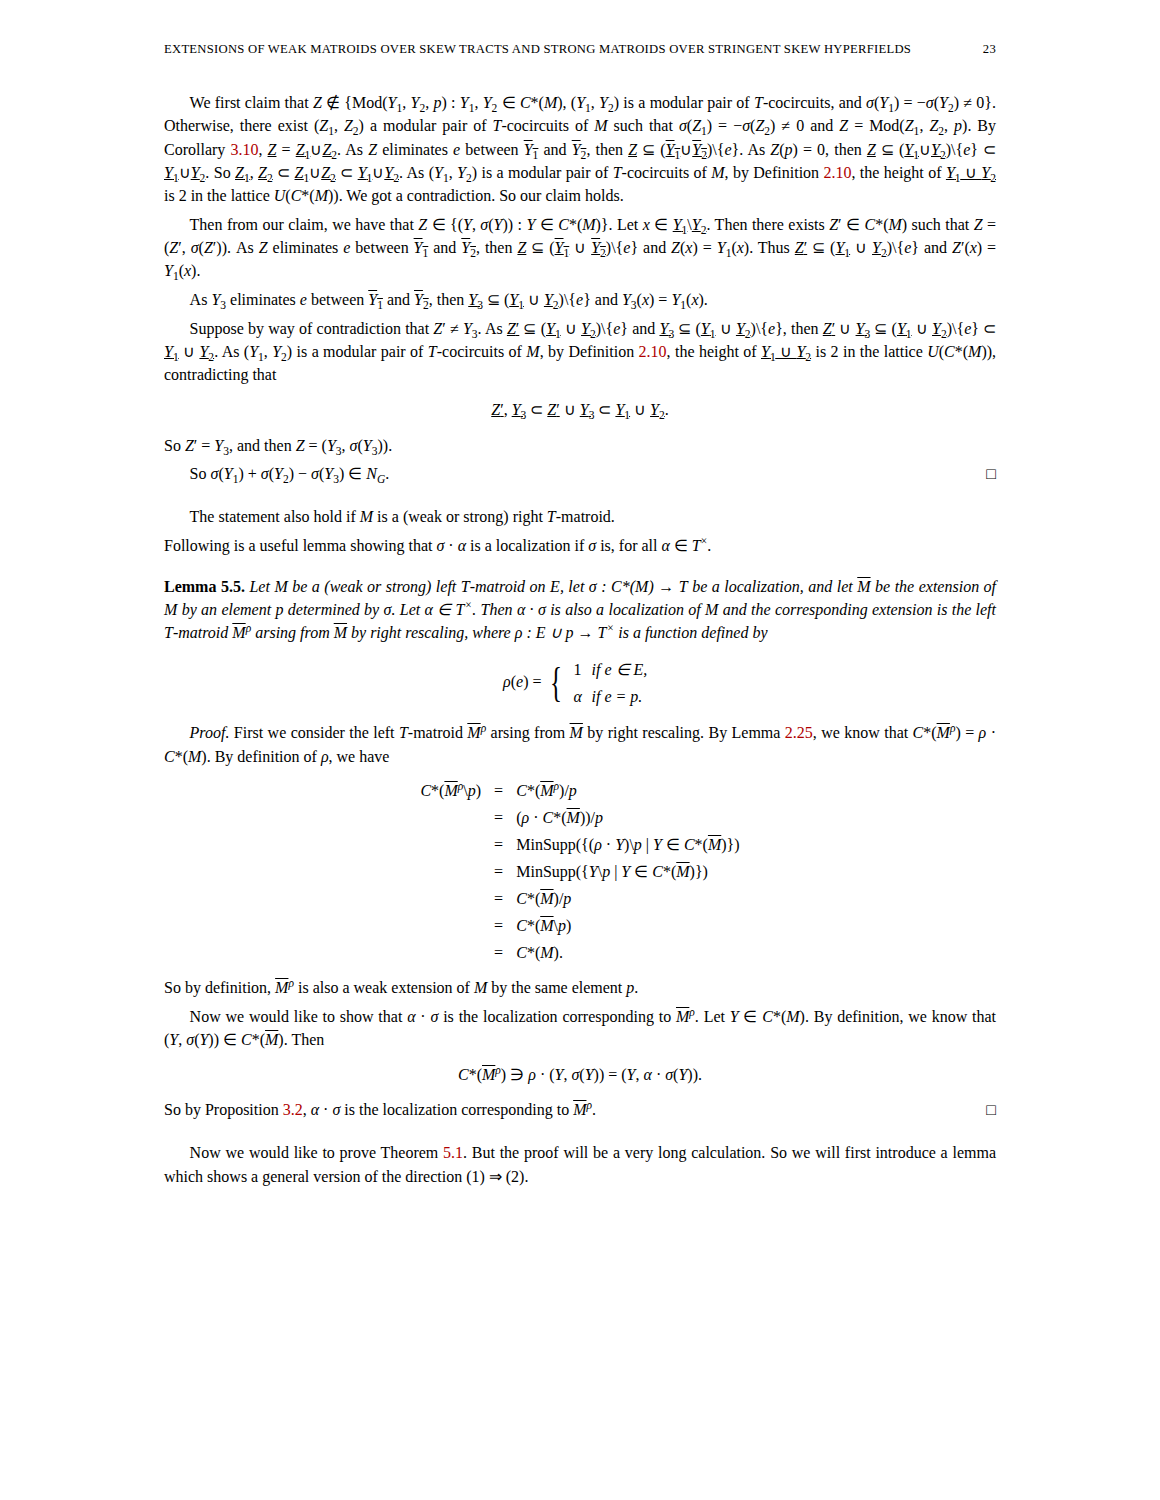EXTENSIONS OF WEAK MATROIDS OVER SKEW TRACTS AND STRONG MATROIDS OVER STRINGENT SKEW HYPERFIELDS23
We first claim that Z ∉ {Mod(Y1, Y2, p) : Y1, Y2 ∈ C*(M), (Y1, Y2) is a modular pair of T-cocircuits, and σ(Y1) = −σ(Y2) ≠ 0}. Otherwise, there exist (Z1, Z2) a modular pair of T-cocircuits of M such that σ(Z1) = −σ(Z2) ≠ 0 and Z = Mod(Z1, Z2, p). By Corollary 3.10, Z = Z1∪Z2. As Z eliminates e between Y1 and Y2, then Z ⊆ (Y1∪Y2)\{e}. As Z(p) = 0, then Z ⊆ (Y1∪Y2)\{e} ⊂ Y1∪Y2. So Z1, Z2 ⊂ Z1∪Z2 ⊂ Y1∪Y2. As (Y1, Y2) is a modular pair of T-cocircuits of M, by Definition 2.10, the height of Y1 ∪ Y2 is 2 in the lattice U(C*(M)). We got a contradiction. So our claim holds.
Then from our claim, we have that Z ∈ {(Y, σ(Y)) : Y ∈ C*(M)}. Let x ∈ Y1\Y2. Then there exists Z′ ∈ C*(M) such that Z = (Z′, σ(Z′)). As Z eliminates e between Y1 and Y2, then Z ⊆ (Y1 ∪ Y2)\{e} and Z(x) = Y1(x). Thus Z′ ⊆ (Y1 ∪ Y2)\{e} and Z′(x) = Y1(x).
As Y3 eliminates e between Y1 and Y2, then Y3 ⊆ (Y1 ∪ Y2)\{e} and Y3(x) = Y1(x).
Suppose by way of contradiction that Z′ ≠ Y3. As Z′ ⊆ (Y1 ∪ Y2)\{e} and Y3 ⊆ (Y1 ∪ Y2)\{e}, then Z′ ∪ Y3 ⊆ (Y1 ∪ Y2)\{e} ⊂ Y1 ∪ Y2. As (Y1, Y2) is a modular pair of T-cocircuits of M, by Definition 2.10, the height of Y1 ∪ Y2 is 2 in the lattice U(C*(M)), contradicting that
Z′, Y3 ⊂ Z′ ∪ Y3 ⊂ Y1 ∪ Y2.
So Z′ = Y3, and then Z = (Y3, σ(Y3)).
So σ(Y1) + σ(Y2) − σ(Y3) ∈ NG. □
The statement also hold if M is a (weak or strong) right T-matroid.
Following is a useful lemma showing that σ · α is a localization if σ is, for all α ∈ T×.
Lemma 5.5. Let M be a (weak or strong) left T-matroid on E, let σ : C*(M) → T be a localization, and let M be the extension of M by an element p determined by σ. Let α ∈ T×. Then α · σ is also a localization of M and the corresponding extension is the left T-matroid Mρ arsing from M by right rescaling, where ρ : E ∪ p → T× is a function defined by
ρ(e) = {
| 1 | if e ∈ E, |
| α | if e = p. |
Proof. First we consider the left T-matroid Mρ arsing from M by right rescaling. By Lemma 2.25, we know that C*(Mρ) = ρ · C*(M). By definition of ρ, we have
| C *( M ρ \ p ) | = | C *( M ρ )/ p |
| | = | ( ρ · C *( M ))/ p |
| | = | MinSupp({( ρ · Y )\ p / Y ∈ C *( M )}) |
| | = | MinSupp({ Y \ p / Y ∈ C *( M )}) |
| | = | C *( M )/ p |
| | = | C *( M \ p ) |
| | = | C *( M ). |
So by definition, Mρ is also a weak extension of M by the same element p.
Now we would like to show that α · σ is the localization corresponding to Mρ. Let Y ∈ C*(M). By definition, we know that (Y, σ(Y)) ∈ C*(M). Then
C*(Mρ) ∋ ρ · (Y, σ(Y)) = (Y, α · σ(Y)).
So by Proposition 3.2, α · σ is the localization corresponding to Mρ. □
Now we would like to prove Theorem 5.1. But the proof will be a very long calculation. So we will first introduce a lemma which shows a general version of the direction (1) ⇒ (2).